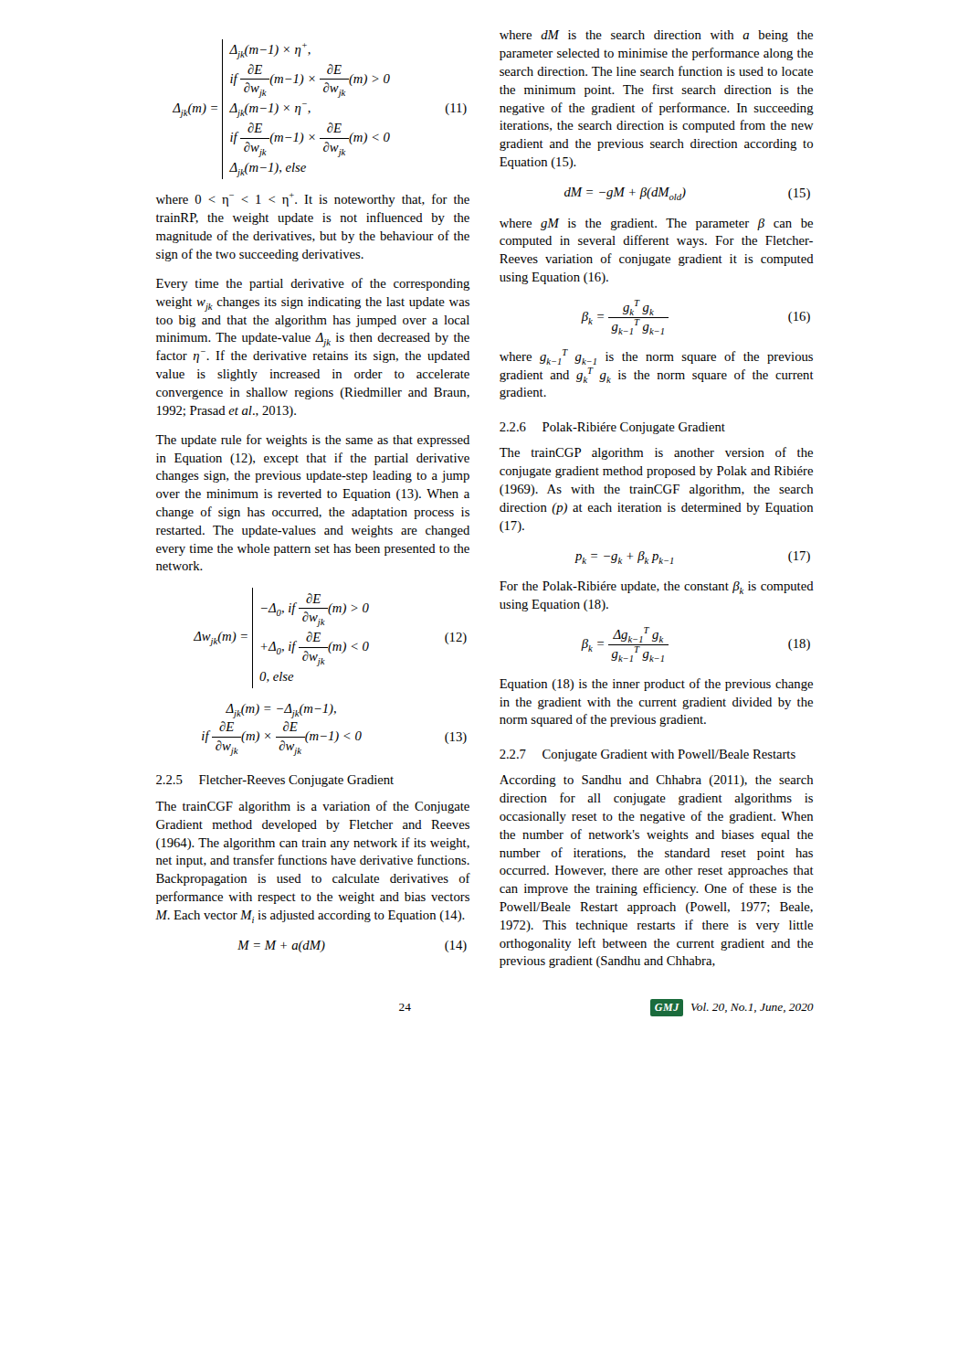Δjk(m) =
Δjk(m−1) × η+,
if ∂E∂wjk(m−1) × ∂E∂wjk(m) > 0
Δjk(m−1) × η−,
if ∂E∂wjk(m−1) × ∂E∂wjk(m) < 0
Δjk(m−1), else
(11)
where 0 < η− < 1 < η+. It is noteworthy that, for the trainRP, the weight update is not influenced by the magnitude of the derivatives, but by the behaviour of the sign of the two succeeding derivatives.
Every time the partial derivative of the corresponding weight wjk changes its sign indicating the last update was too big and that the algorithm has jumped over a local minimum. The update-value Δjk is then decreased by the factor η−. If the derivative retains its sign, the updated value is slightly increased in order to accelerate convergence in shallow regions (Riedmiller and Braun, 1992; Prasad et al., 2013).
The update rule for weights is the same as that expressed in Equation (12), except that if the partial derivative changes sign, the previous update-step leading to a jump over the minimum is reverted to Equation (13). When a change of sign has occurred, the adaptation process is restarted. The update-values and weights are changed every time the whole pattern set has been presented to the network.
Δwjk(m) =
−Δ0, if ∂E∂wjk(m) > 0
+Δ0, if ∂E∂wjk(m) < 0
0, else
(12)
Δjk(m) = −Δjk(m−1),
if ∂E∂wjk(m) × ∂E∂wjk(m−1) < 0 (13)
2.2.5 Fletcher-Reeves Conjugate Gradient
The trainCGF algorithm is a variation of the Conjugate Gradient method developed by Fletcher and Reeves (1964). The algorithm can train any network if its weight, net input, and transfer functions have derivative functions. Backpropagation is used to calculate derivatives of performance with respect to the weight and bias vectors M. Each vector Mi is adjusted according to Equation (14).
M = M + a(dM) (14)
where dM is the search direction with a being the parameter selected to minimise the performance along the search direction. The line search function is used to locate the minimum point. The first search direction is the negative of the gradient of performance. In succeeding iterations, the search direction is computed from the new gradient and the previous search direction according to Equation (15).
dM = −gM + β(dMold) (15)
where gM is the gradient. The parameter β can be computed in several different ways. For the Fletcher-Reeves variation of conjugate gradient it is computed using Equation (16).
βk = gkT gk gk−1T gk−1 (16)
where gk−1T gk−1 is the norm square of the previous gradient and gkT gk is the norm square of the current gradient.
2.2.6 Polak-Ribiére Conjugate Gradient
The trainCGP algorithm is another version of the conjugate gradient method proposed by Polak and Ribiére (1969). As with the trainCGF algorithm, the search direction (p) at each iteration is determined by Equation (17).
pk = −gk + βk pk−1 (17)
For the Polak-Ribiére update, the constant βk is computed using Equation (18).
βk = Δgk−1T gk gk−1T gk−1 (18)
Equation (18) is the inner product of the previous change in the gradient with the current gradient divided by the norm squared of the previous gradient.
2.2.7 Conjugate Gradient with Powell/Beale Restarts
According to Sandhu and Chhabra (2011), the search direction for all conjugate gradient algorithms is occasionally reset to the negative of the gradient. When the number of network's weights and biases equal the number of iterations, the standard reset point has occurred. However, there are other reset approaches that can improve the training efficiency. One of these is the Powell/Beale Restart approach (Powell, 1977; Beale, 1972). This technique restarts if there is very little orthogonality left between the current gradient and the previous gradient (Sandhu and Chhabra,
24
GMJ Vol. 20, No.1, June, 2020